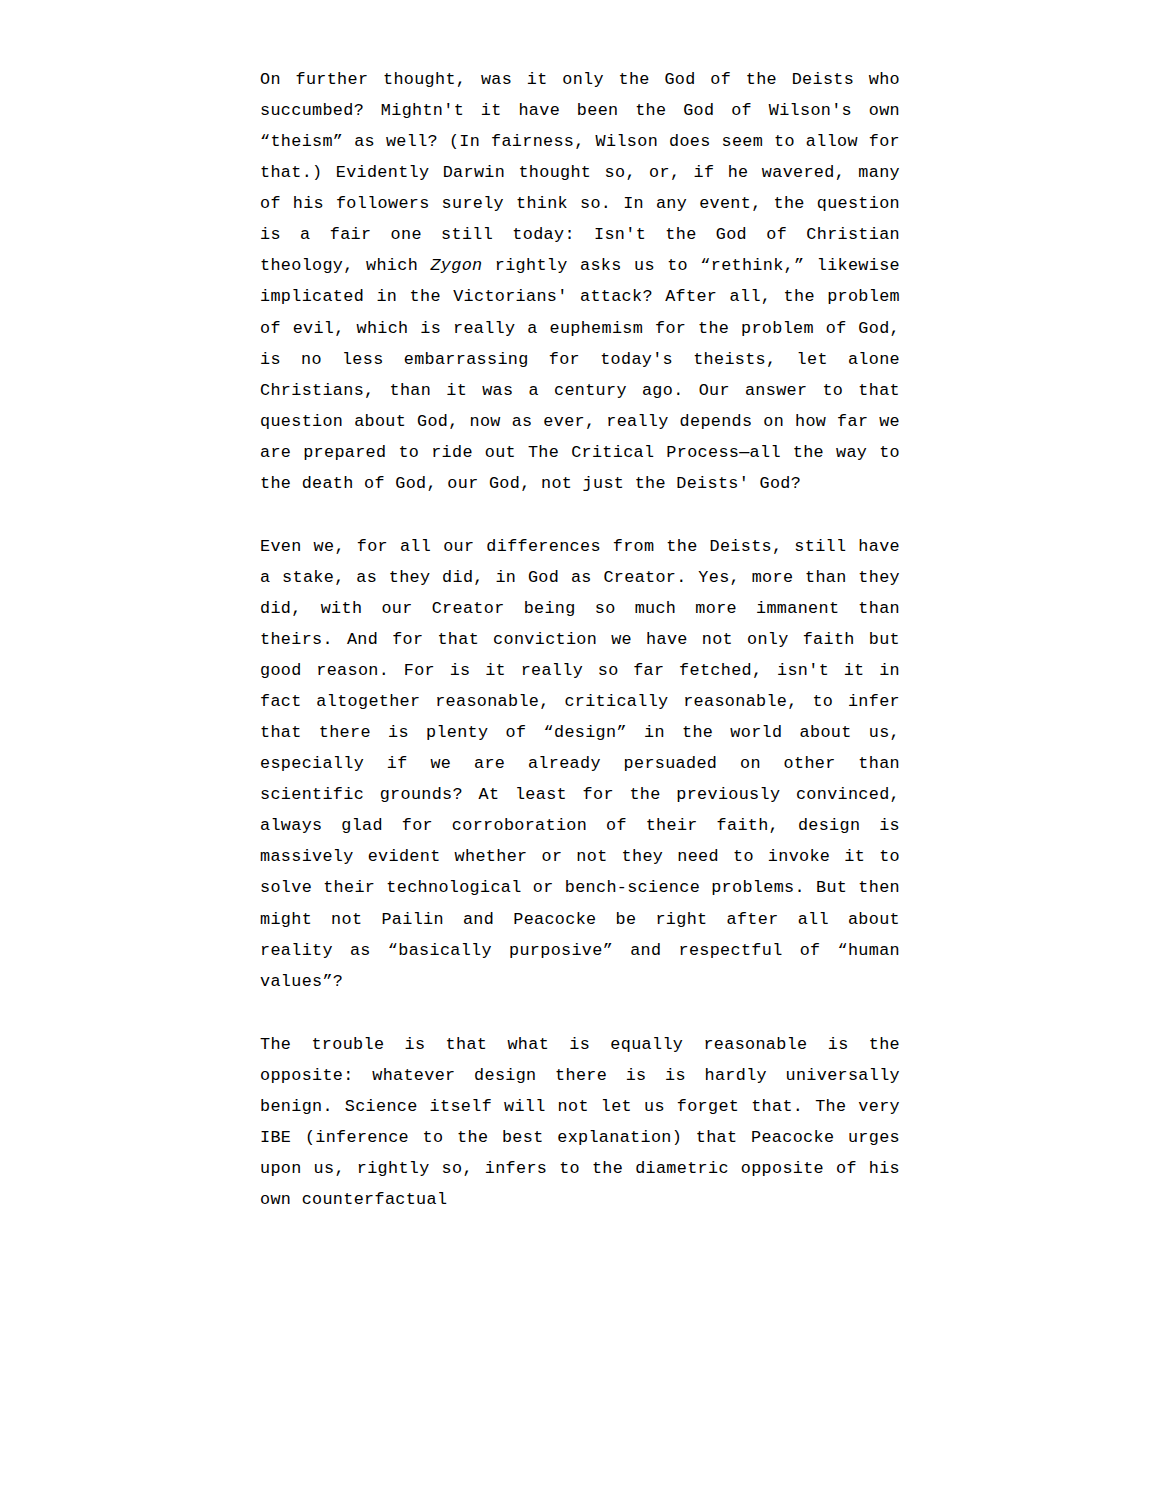On further thought, was it only the God of the Deists who succumbed? Mightn't it have been the God of Wilson's own “theism” as well? (In fairness, Wilson does seem to allow for that.) Evidently Darwin thought so, or, if he wavered, many of his followers surely think so. In any event, the question is a fair one still today: Isn't the God of Christian theology, which Zygon rightly asks us to “rethink,” likewise implicated in the Victorians' attack? After all, the problem of evil, which is really a euphemism for the problem of God, is no less embarrassing for today's theists, let alone Christians, than it was a century ago. Our answer to that question about God, now as ever, really depends on how far we are prepared to ride out The Critical Process—all the way to the death of God, our God, not just the Deists' God?
Even we, for all our differences from the Deists, still have a stake, as they did, in God as Creator. Yes, more than they did, with our Creator being so much more immanent than theirs. And for that conviction we have not only faith but good reason. For is it really so far fetched, isn't it in fact altogether reasonable, critically reasonable, to infer that there is plenty of “design” in the world about us, especially if we are already persuaded on other than scientific grounds? At least for the previously convinced, always glad for corroboration of their faith, design is massively evident whether or not they need to invoke it to solve their technological or bench-science problems. But then might not Pailin and Peacocke be right after all about reality as “basically purposive” and respectful of “human values”?
The trouble is that what is equally reasonable is the opposite: whatever design there is is hardly universally benign. Science itself will not let us forget that. The very IBE (inference to the best explanation) that Peacocke urges upon us, rightly so, infers to the diametric opposite of his own counterfactual